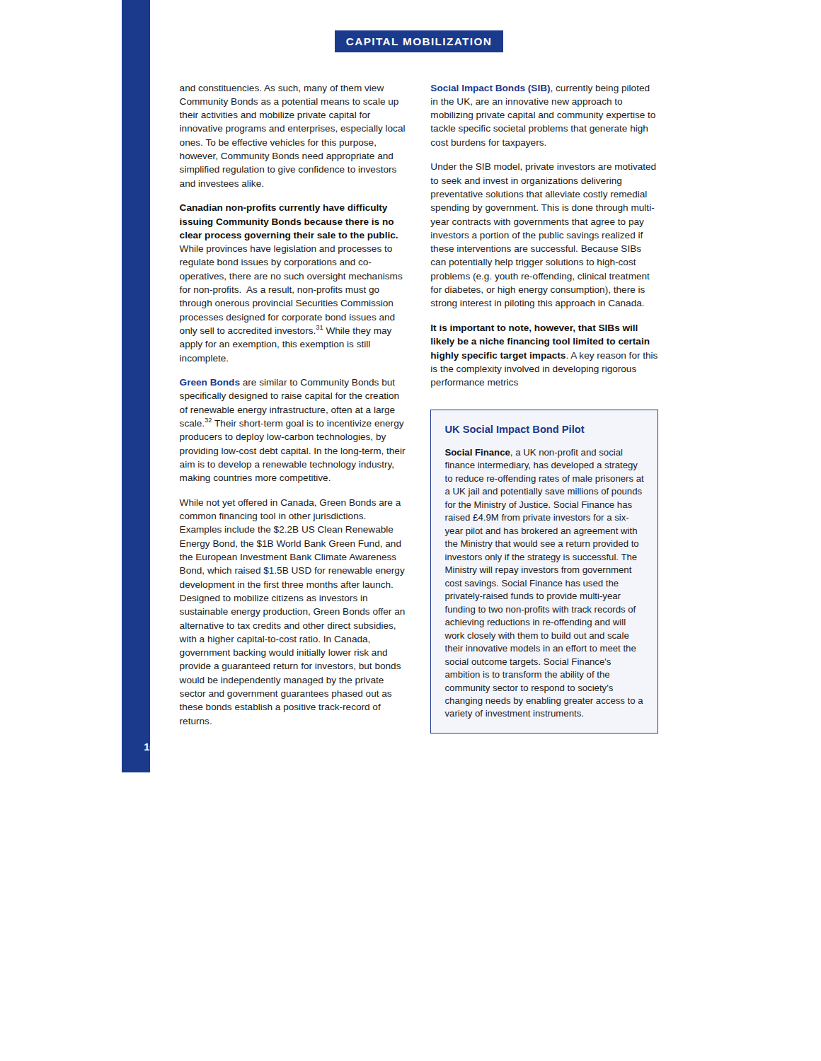16
Capital Mobilization
and constituencies. As such, many of them view Community Bonds as a potential means to scale up their activities and mobilize private capital for innovative programs and enterprises, especially local ones. To be effective vehicles for this purpose, however, Community Bonds need appropriate and simplified regulation to give confidence to investors and investees alike.
Canadian non-profits currently have difficulty issuing Community Bonds because there is no clear process governing their sale to the public. While provinces have legislation and processes to regulate bond issues by corporations and co-operatives, there are no such oversight mechanisms for non-profits. As a result, non-profits must go through onerous provincial Securities Commission processes designed for corporate bond issues and only sell to accredited investors.31 While they may apply for an exemption, this exemption is still incomplete.
Green Bonds are similar to Community Bonds but specifically designed to raise capital for the creation of renewable energy infrastructure, often at a large scale.32 Their short-term goal is to incentivize energy producers to deploy low-carbon technologies, by providing low-cost debt capital. In the long-term, their aim is to develop a renewable technology industry, making countries more competitive.
While not yet offered in Canada, Green Bonds are a common financing tool in other jurisdictions. Examples include the $2.2B US Clean Renewable Energy Bond, the $1B World Bank Green Fund, and the European Investment Bank Climate Awareness Bond, which raised $1.5B USD for renewable energy development in the first three months after launch. Designed to mobilize citizens as investors in sustainable energy production, Green Bonds offer an alternative to tax credits and other direct subsidies, with a higher capital-to-cost ratio. In Canada, government backing would initially lower risk and provide a guaranteed return for investors, but bonds would be independently managed by the private sector and government guarantees phased out as these bonds establish a positive track-record of returns.
Social Impact Bonds (SIB), currently being piloted in the UK, are an innovative new approach to mobilizing private capital and community expertise to tackle specific societal problems that generate high cost burdens for taxpayers.
Under the SIB model, private investors are motivated to seek and invest in organizations delivering preventative solutions that alleviate costly remedial spending by government. This is done through multi-year contracts with governments that agree to pay investors a portion of the public savings realized if these interventions are successful. Because SIBs can potentially help trigger solutions to high-cost problems (e.g. youth re-offending, clinical treatment for diabetes, or high energy consumption), there is strong interest in piloting this approach in Canada.
It is important to note, however, that SIBs will likely be a niche financing tool limited to certain highly specific target impacts. A key reason for this is the complexity involved in developing rigorous performance metrics
UK Social Impact Bond Pilot
Social Finance, a UK non-profit and social finance intermediary, has developed a strategy to reduce re-offending rates of male prisoners at a UK jail and potentially save millions of pounds for the Ministry of Justice. Social Finance has raised £4.9M from private investors for a six-year pilot and has brokered an agreement with the Ministry that would see a return provided to investors only if the strategy is successful. The Ministry will repay investors from government cost savings. Social Finance has used the privately-raised funds to provide multi-year funding to two non-profits with track records of achieving reductions in re-offending and will work closely with them to build out and scale their innovative models in an effort to meet the social outcome targets. Social Finance's ambition is to transform the ability of the community sector to respond to society's changing needs by enabling greater access to a variety of investment instruments.